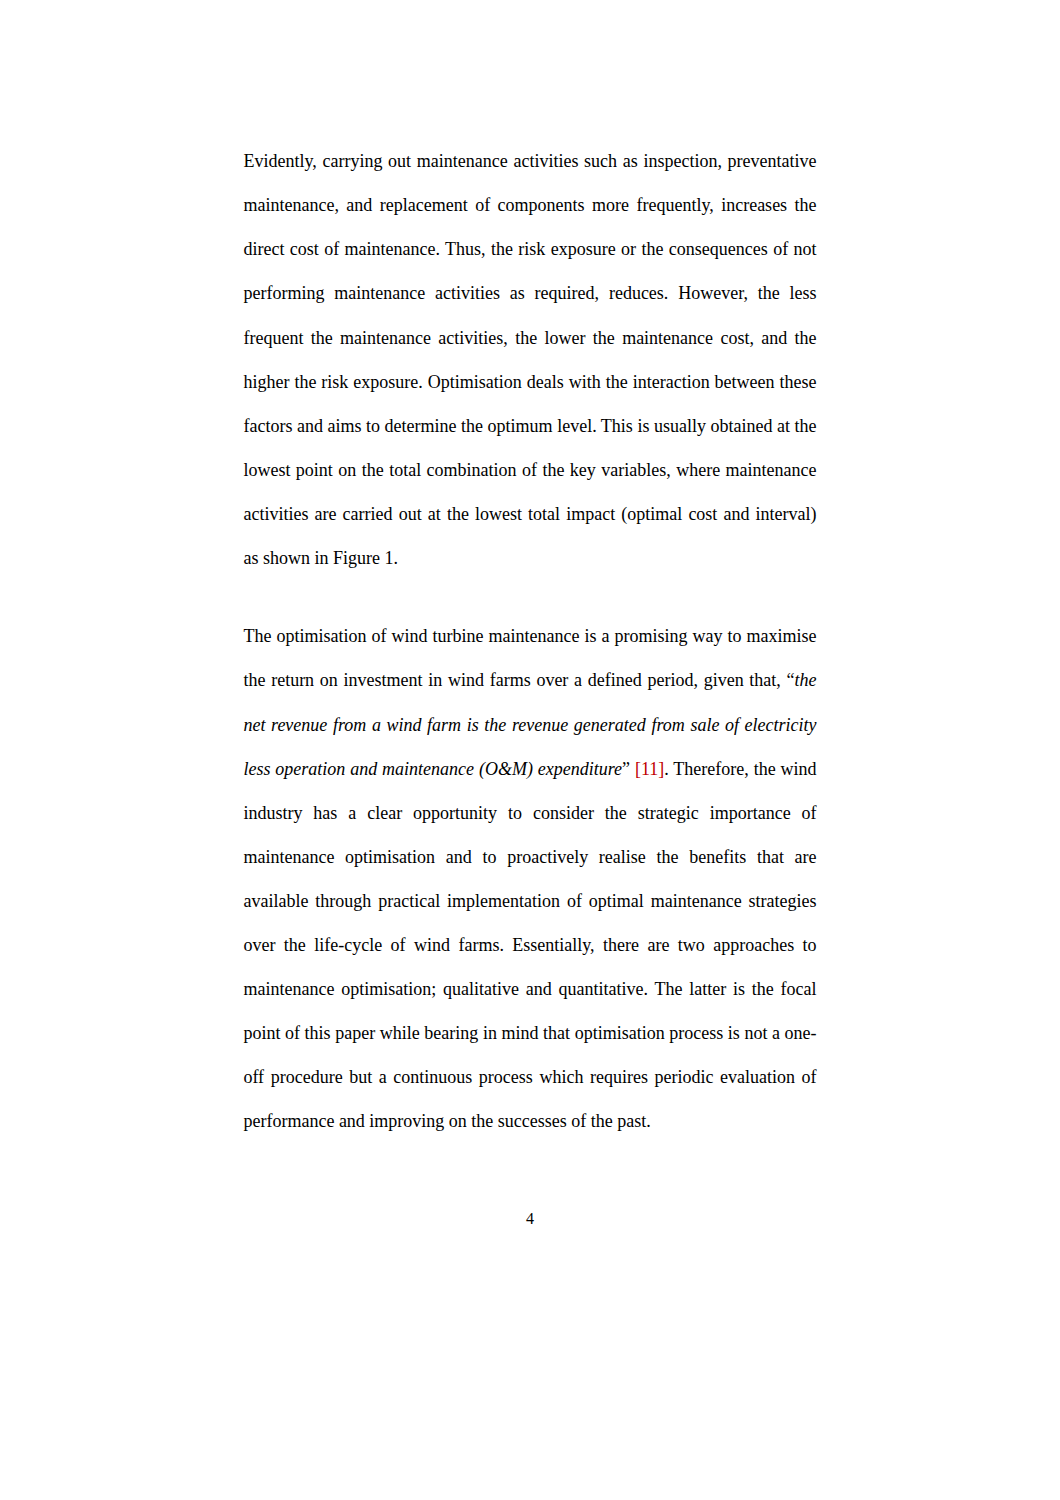Evidently, carrying out maintenance activities such as inspection, preventative maintenance, and replacement of components more frequently, increases the direct cost of maintenance. Thus, the risk exposure or the consequences of not performing maintenance activities as required, reduces. However, the less frequent the maintenance activities, the lower the maintenance cost, and the higher the risk exposure. Optimisation deals with the interaction between these factors and aims to determine the optimum level. This is usually obtained at the lowest point on the total combination of the key variables, where maintenance activities are carried out at the lowest total impact (optimal cost and interval) as shown in Figure 1.
The optimisation of wind turbine maintenance is a promising way to maximise the return on investment in wind farms over a defined period, given that, “the net revenue from a wind farm is the revenue generated from sale of electricity less operation and maintenance (O&M) expenditure” [11]. Therefore, the wind industry has a clear opportunity to consider the strategic importance of maintenance optimisation and to proactively realise the benefits that are available through practical implementation of optimal maintenance strategies over the life-cycle of wind farms. Essentially, there are two approaches to maintenance optimisation; qualitative and quantitative. The latter is the focal point of this paper while bearing in mind that optimisation process is not a one-off procedure but a continuous process which requires periodic evaluation of performance and improving on the successes of the past.
4